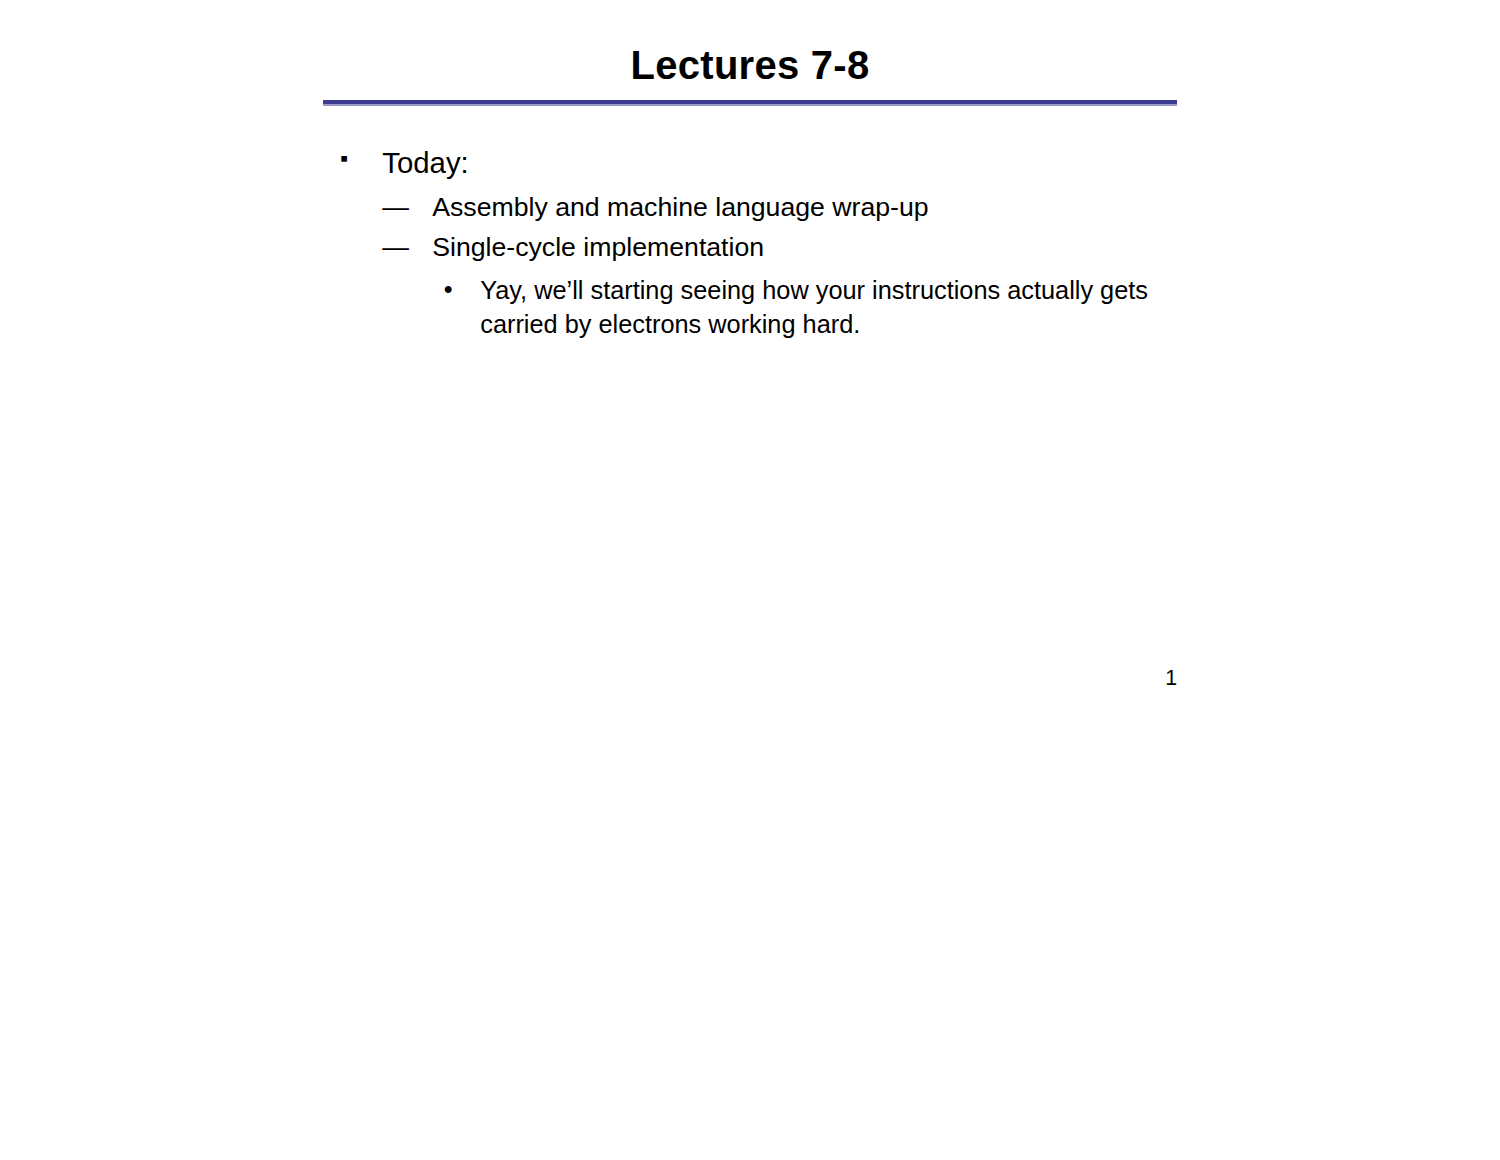Lectures 7-8
Today:
Assembly and machine language wrap-up
Single-cycle implementation
Yay, we’ll starting seeing how your instructions actually gets carried by electrons working hard.
1